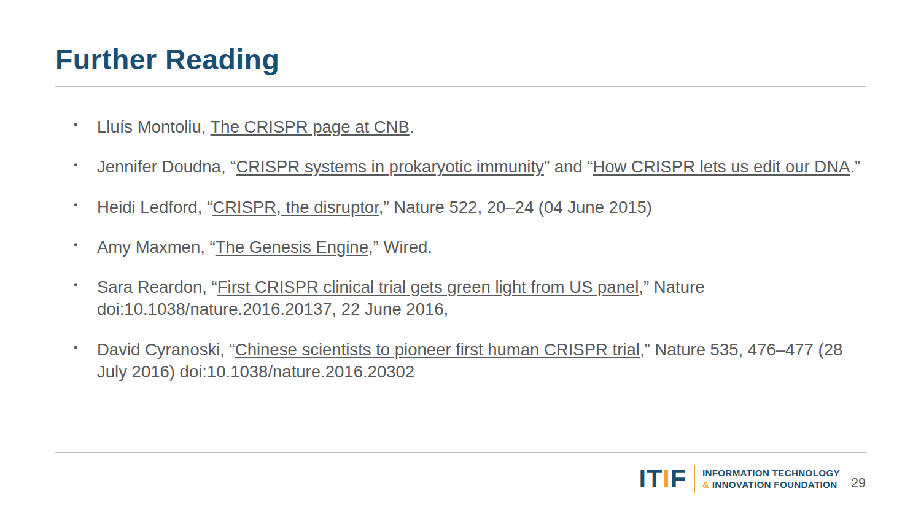Further Reading
Lluís Montoliu, The CRISPR page at CNB.
Jennifer Doudna, “CRISPR systems in prokaryotic immunity” and “How CRISPR lets us edit our DNA.”
Heidi Ledford, “CRISPR, the disruptor,” Nature 522, 20–24 (04 June 2015)
Amy Maxmen, “The Genesis Engine,” Wired.
Sara Reardon, “First CRISPR clinical trial gets green light from US panel,” Nature doi:10.1038/nature.2016.20137, 22 June 2016,
David Cyranoski, “Chinese scientists to pioneer first human CRISPR trial,” Nature 535, 476–477 (28 July 2016) doi:10.1038/nature.2016.20302
ITIF INFORMATION TECHNOLOGY
& INNOVATION FOUNDATION
29